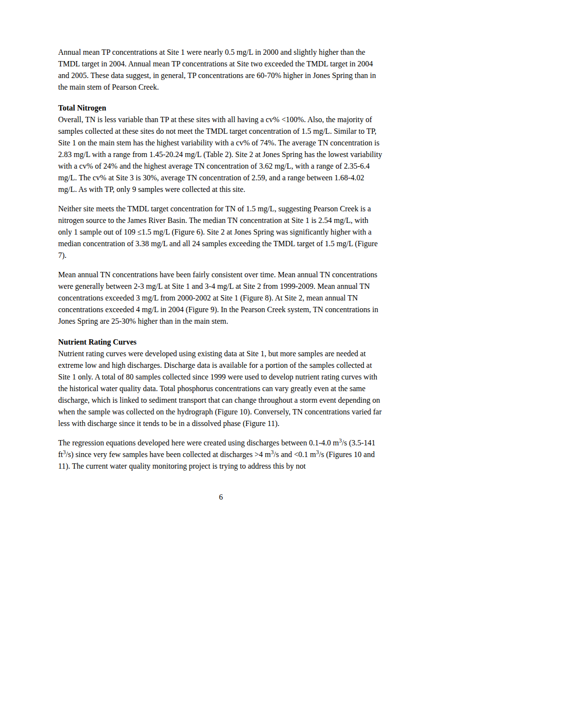Annual mean TP concentrations at Site 1 were nearly 0.5 mg/L in 2000 and slightly higher than the TMDL target in 2004. Annual mean TP concentrations at Site two exceeded the TMDL target in 2004 and 2005. These data suggest, in general, TP concentrations are 60-70% higher in Jones Spring than in the main stem of Pearson Creek.
Total Nitrogen
Overall, TN is less variable than TP at these sites with all having a cv% <100%. Also, the majority of samples collected at these sites do not meet the TMDL target concentration of 1.5 mg/L. Similar to TP, Site 1 on the main stem has the highest variability with a cv% of 74%. The average TN concentration is 2.83 mg/L with a range from 1.45-20.24 mg/L (Table 2). Site 2 at Jones Spring has the lowest variability with a cv% of 24% and the highest average TN concentration of 3.62 mg/L, with a range of 2.35-6.4 mg/L. The cv% at Site 3 is 30%, average TN concentration of 2.59, and a range between 1.68-4.02 mg/L. As with TP, only 9 samples were collected at this site.
Neither site meets the TMDL target concentration for TN of 1.5 mg/L, suggesting Pearson Creek is a nitrogen source to the James River Basin. The median TN concentration at Site 1 is 2.54 mg/L, with only 1 sample out of 109 ≤1.5 mg/L (Figure 6). Site 2 at Jones Spring was significantly higher with a median concentration of 3.38 mg/L and all 24 samples exceeding the TMDL target of 1.5 mg/L (Figure 7).
Mean annual TN concentrations have been fairly consistent over time. Mean annual TN concentrations were generally between 2-3 mg/L at Site 1 and 3-4 mg/L at Site 2 from 1999-2009. Mean annual TN concentrations exceeded 3 mg/L from 2000-2002 at Site 1 (Figure 8). At Site 2, mean annual TN concentrations exceeded 4 mg/L in 2004 (Figure 9). In the Pearson Creek system, TN concentrations in Jones Spring are 25-30% higher than in the main stem.
Nutrient Rating Curves
Nutrient rating curves were developed using existing data at Site 1, but more samples are needed at extreme low and high discharges. Discharge data is available for a portion of the samples collected at Site 1 only. A total of 80 samples collected since 1999 were used to develop nutrient rating curves with the historical water quality data. Total phosphorus concentrations can vary greatly even at the same discharge, which is linked to sediment transport that can change throughout a storm event depending on when the sample was collected on the hydrograph (Figure 10). Conversely, TN concentrations varied far less with discharge since it tends to be in a dissolved phase (Figure 11).
The regression equations developed here were created using discharges between 0.1-4.0 m3/s (3.5-141 ft3/s) since very few samples have been collected at discharges >4 m3/s and <0.1 m3/s (Figures 10 and 11). The current water quality monitoring project is trying to address this by not
6